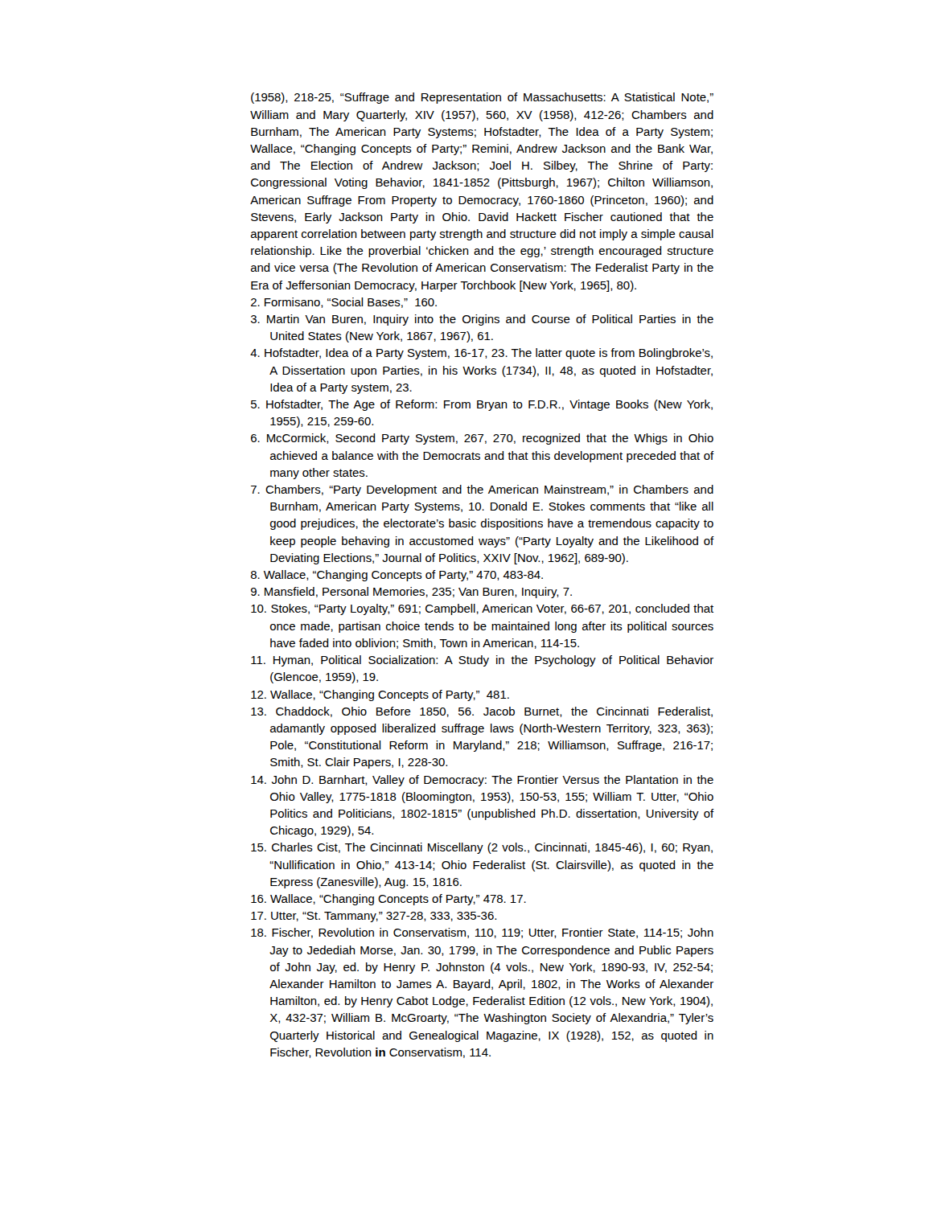(1958), 218-25, “Suffrage and Representation of Massachusetts: A Statistical Note,” William and Mary Quarterly, XIV (1957), 560, XV (1958), 412-26; Chambers and Burnham, The American Party Systems; Hofstadter, The Idea of a Party System; Wallace, “Changing Concepts of Party;” Remini, Andrew Jackson and the Bank War, and The Election of Andrew Jackson; Joel H. Silbey, The Shrine of Party: Congressional Voting Behavior, 1841-1852 (Pittsburgh, 1967); Chilton Williamson, American Suffrage From Property to Democracy, 1760-1860 (Princeton, 1960); and Stevens, Early Jackson Party in Ohio. David Hackett Fischer cautioned that the apparent correlation between party strength and structure did not imply a simple causal relationship. Like the proverbial ‘chicken and the egg,’ strength encouraged structure and vice versa (The Revolution of American Conservatism: The Federalist Party in the Era of Jeffersonian Democracy, Harper Torchbook [New York, 1965], 80).
2. Formisano, “Social Bases,” 160.
3. Martin Van Buren, Inquiry into the Origins and Course of Political Parties in the United States (New York, 1867, 1967), 61.
4. Hofstadter, Idea of a Party System, 16-17, 23. The latter quote is from Bolingbroke’s, A Dissertation upon Parties, in his Works (1734), II, 48, as quoted in Hofstadter, Idea of a Party system, 23.
5. Hofstadter, The Age of Reform: From Bryan to F.D.R., Vintage Books (New York, 1955), 215, 259-60.
6. McCormick, Second Party System, 267, 270, recognized that the Whigs in Ohio achieved a balance with the Democrats and that this development preceded that of many other states.
7. Chambers, “Party Development and the American Mainstream,” in Chambers and Burnham, American Party Systems, 10. Donald E. Stokes comments that “like all good prejudices, the electorate’s basic dispositions have a tremendous capacity to keep people behaving in accustomed ways” (“Party Loyalty and the Likelihood of Deviating Elections,” Journal of Politics, XXIV [Nov., 1962], 689-90).
8. Wallace, “Changing Concepts of Party,” 470, 483-84.
9. Mansfield, Personal Memories, 235; Van Buren, Inquiry, 7.
10. Stokes, “Party Loyalty,” 691; Campbell, American Voter, 66-67, 201, concluded that once made, partisan choice tends to be maintained long after its political sources have faded into oblivion; Smith, Town in American, 114-15.
11. Hyman, Political Socialization: A Study in the Psychology of Political Behavior (Glencoe, 1959), 19.
12. Wallace, “Changing Concepts of Party,” 481.
13. Chaddock, Ohio Before 1850, 56. Jacob Burnet, the Cincinnati Federalist, adamantly opposed liberalized suffrage laws (North-Western Territory, 323, 363); Pole, “Constitutional Reform in Maryland,” 218; Williamson, Suffrage, 216-17; Smith, St. Clair Papers, I, 228-30.
14. John D. Barnhart, Valley of Democracy: The Frontier Versus the Plantation in the Ohio Valley, 1775-1818 (Bloomington, 1953), 150-53, 155; William T. Utter, “Ohio Politics and Politicians, 1802-1815” (unpublished Ph.D. dissertation, University of Chicago, 1929), 54.
15. Charles Cist, The Cincinnati Miscellany (2 vols., Cincinnati, 1845-46), I, 60; Ryan, “Nullification in Ohio,” 413-14; Ohio Federalist (St. Clairsville), as quoted in the Express (Zanesville), Aug. 15, 1816.
16. Wallace, “Changing Concepts of Party,” 478. 17.
17. Utter, “St. Tammany,” 327-28, 333, 335-36.
18. Fischer, Revolution in Conservatism, 110, 119; Utter, Frontier State, 114-15; John Jay to Jedediah Morse, Jan. 30, 1799, in The Correspondence and Public Papers of John Jay, ed. by Henry P. Johnston (4 vols., New York, 1890-93, IV, 252-54; Alexander Hamilton to James A. Bayard, April, 1802, in The Works of Alexander Hamilton, ed. by Henry Cabot Lodge, Federalist Edition (12 vols., New York, 1904), X, 432-37; William B. McGroarty, “The Washington Society of Alexandria,” Tyler’s Quarterly Historical and Genealogical Magazine, IX (1928), 152, as quoted in Fischer, Revolution in Conservatism, 114.